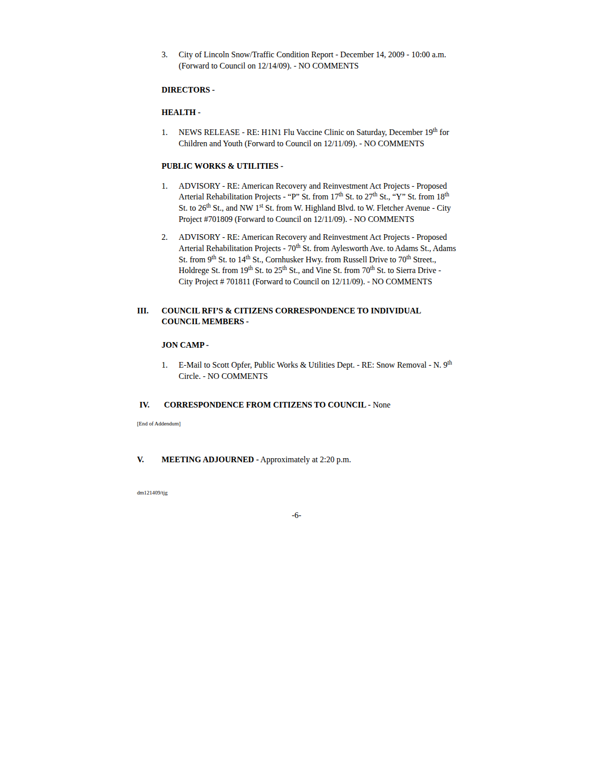3. City of Lincoln Snow/Traffic Condition Report - December 14, 2009 - 10:00 a.m. (Forward to Council on 12/14/09). - NO COMMENTS
Directors -
Health -
1. NEWS RELEASE - RE: H1N1 Flu Vaccine Clinic on Saturday, December 19th for Children and Youth (Forward to Council on 12/11/09). - NO COMMENTS
Public Works & Utilities -
1. ADVISORY - RE: American Recovery and Reinvestment Act Projects - Proposed Arterial Rehabilitation Projects - “P” St. from 17th St. to 27th St., “Y” St. from 18th St. to 26th St., and NW 1st St. from W. Highland Blvd. to W. Fletcher Avenue - City Project #701809 (Forward to Council on 12/11/09). - NO COMMENTS
2. ADVISORY - RE: American Recovery and Reinvestment Act Projects - Proposed Arterial Rehabilitation Projects - 70th St. from Aylesworth Ave. to Adams St., Adams St. from 9th St. to 14th St., Cornhusker Hwy. from Russell Drive to 70th Street., Holdrege St. from 19th St. to 25th St., and Vine St. from 70th St. to Sierra Drive - City Project # 701811 (Forward to Council on 12/11/09). - NO COMMENTS
III. COUNCIL RFI’S & CITIZENS CORRESPONDENCE TO INDIVIDUAL COUNCIL MEMBERS -
JON CAMP -
1. E-Mail to Scott Opfer, Public Works & Utilities Dept. - RE: Snow Removal - N. 9th Circle. - NO COMMENTS
IV. CORRESPONDENCE FROM CITIZENS TO COUNCIL - None
[End of Addendum]
V. MEETING ADJOURNED - Approximately at 2:20 p.m.
dm121409/tjg
-6-